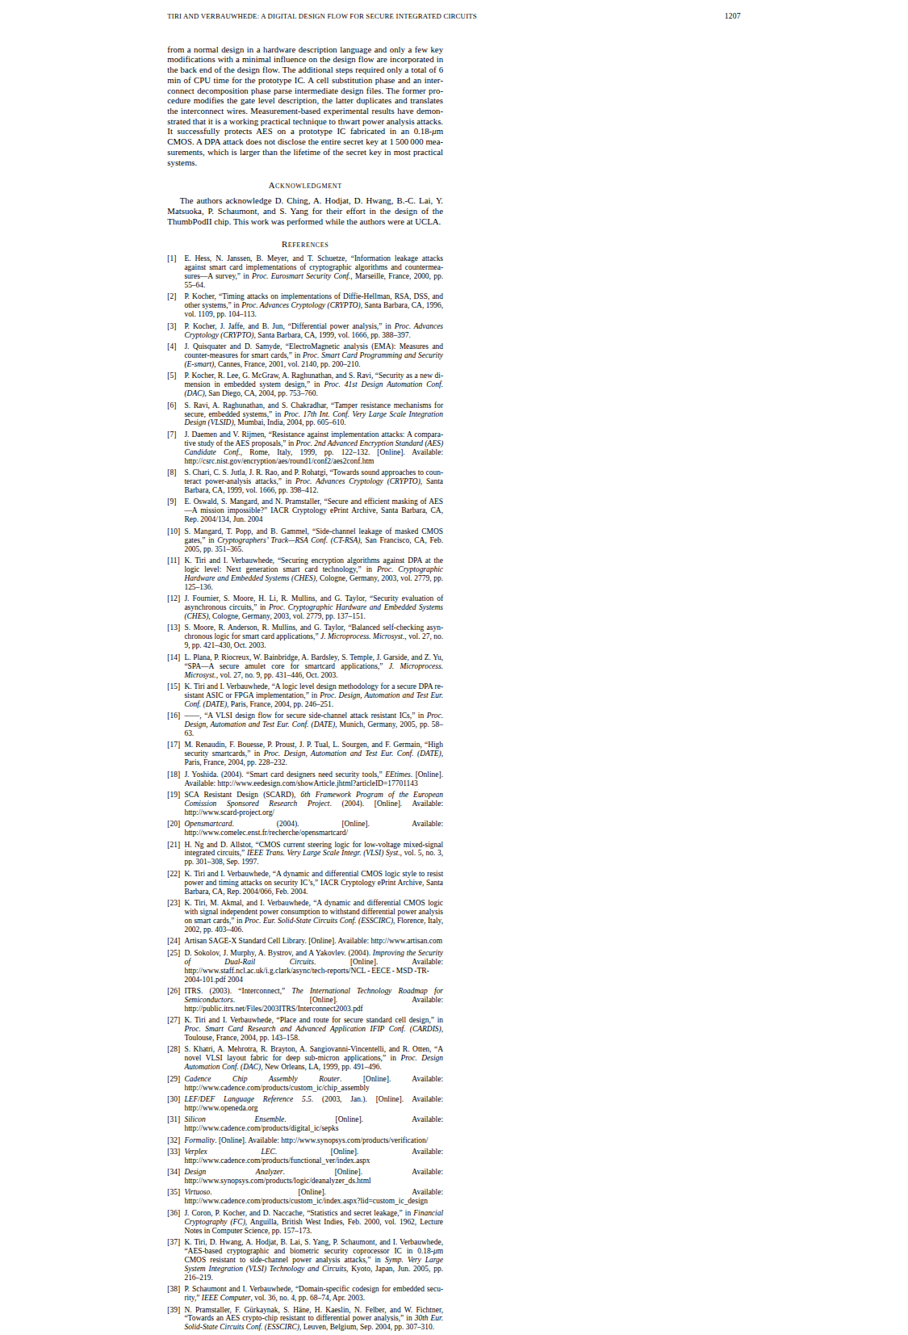Tiri and Verbauwhede: A digital design flow for secure integrated circuits 1207
from a normal design in a hardware description language and only a few key modifications with a minimal influence on the design flow are incorporated in the back end of the design flow. The additional steps required only a total of 6 min of CPU time for the prototype IC. A cell substitution phase and an interconnect decomposition phase parse intermediate design files. The former procedure modifies the gate level description, the latter duplicates and translates the interconnect wires. Measurement-based experimental results have demonstrated that it is a working practical technique to thwart power analysis attacks. It successfully protects AES on a prototype IC fabricated in an 0.18-μm CMOS. A DPA attack does not disclose the entire secret key at 1 500 000 measurements, which is larger than the lifetime of the secret key in most practical systems.
Acknowledgment
The authors acknowledge D. Ching, A. Hodjat, D. Hwang, B.-C. Lai, Y. Matsuoka, P. Schaumont, and S. Yang for their effort in the design of the ThumbPodII chip. This work was performed while the authors were at UCLA.
References
[1] E. Hess, N. Janssen, B. Meyer, and T. Schuetze, “Information leakage attacks against smart card implementations of cryptographic algorithms and countermeasures—A survey,” in Proc. Eurosmart Security Conf., Marseille, France, 2000, pp. 55–64.
[2] P. Kocher, “Timing attacks on implementations of Diffie-Hellman, RSA, DSS, and other systems,” in Proc. Advances Cryptology (CRYPTO), Santa Barbara, CA, 1996, vol. 1109, pp. 104–113.
[3] P. Kocher, J. Jaffe, and B. Jun, “Differential power analysis,” in Proc. Advances Cryptology (CRYPTO), Santa Barbara, CA, 1999, vol. 1666, pp. 388–397.
[4] J. Quisquater and D. Samyde, “ElectroMagnetic analysis (EMA): Measures and counter-measures for smart cards,” in Proc. Smart Card Programming and Security (E-smart), Cannes, France, 2001, vol. 2140, pp. 200–210.
[5] P. Kocher, R. Lee, G. McGraw, A. Raghunathan, and S. Ravi, “Security as a new dimension in embedded system design,” in Proc. 41st Design Automation Conf. (DAC), San Diego, CA, 2004, pp. 753–760.
[6] S. Ravi, A. Raghunathan, and S. Chakradhar, “Tamper resistance mechanisms for secure, embedded systems,” in Proc. 17th Int. Conf. Very Large Scale Integration Design (VLSID), Mumbai, India, 2004, pp. 605–610.
[7] J. Daemen and V. Rijmen, “Resistance against implementation attacks: A comparative study of the AES proposals,” in Proc. 2nd Advanced Encryption Standard (AES) Candidate Conf., Rome, Italy, 1999, pp. 122–132. [Online]. Available: http://csrc.nist.gov/encryption/aes/round1/conf2/aes2conf.htm
[8] S. Chari, C. S. Jutla, J. R. Rao, and P. Rohatgi, “Towards sound approaches to counteract power-analysis attacks,” in Proc. Advances Cryptology (CRYPTO), Santa Barbara, CA, 1999, vol. 1666, pp. 398–412.
[9] E. Oswald, S. Mangard, and N. Pramstaller, “Secure and efficient masking of AES—A mission impossible?” IACR Cryptology ePrint Archive, Santa Barbara, CA, Rep. 2004/134, Jun. 2004
[10] S. Mangard, T. Popp, and B. Gammel, “Side-channel leakage of masked CMOS gates,” in Cryptographers’ Track—RSA Conf. (CT-RSA), San Francisco, CA, Feb. 2005, pp. 351–365.
[11] K. Tiri and I. Verbauwhede, “Securing encryption algorithms against DPA at the logic level: Next generation smart card technology,” in Proc. Cryptographic Hardware and Embedded Systems (CHES), Cologne, Germany, 2003, vol. 2779, pp. 125–136.
[12] J. Fournier, S. Moore, H. Li, R. Mullins, and G. Taylor, “Security evaluation of asynchronous circuits,” in Proc. Cryptographic Hardware and Embedded Systems (CHES), Cologne, Germany, 2003, vol. 2779, pp. 137–151.
[13] S. Moore, R. Anderson, R. Mullins, and G. Taylor, “Balanced self-checking asynchronous logic for smart card applications,” J. Microprocess. Microsyst., vol. 27, no. 9, pp. 421–430, Oct. 2003.
[14] L. Plana, P. Riocreux, W. Bainbridge, A. Bardsley, S. Temple, J. Garside, and Z. Yu, “SPA—A secure amulet core for smartcard applications,” J. Microprocess. Microsyst., vol. 27, no. 9, pp. 431–446, Oct. 2003.
[15] K. Tiri and I. Verbauwhede, “A logic level design methodology for a secure DPA resistant ASIC or FPGA implementation,” in Proc. Design, Automation and Test Eur. Conf. (DATE), Paris, France, 2004, pp. 246–251.
[16]——, “A VLSI design flow for secure side-channel attack resistant ICs,” in Proc. Design, Automation and Test Eur. Conf. (DATE), Munich, Germany, 2005, pp. 58–63.
[17] M. Renaudin, F. Bouesse, P. Proust, J. P. Tual, L. Sourgen, and F. Germain, “High security smartcards,” in Proc. Design, Automation and Test Eur. Conf. (DATE), Paris, France, 2004, pp. 228–232.
[18] J. Yoshida. (2004). “Smart card designers need security tools,” EEtimes. [Online]. Available: http://www.eedesign.com/showArticle.jhtml?articleID=17701143
[19] SCA Resistant Design (SCARD), 6th Framework Program of the European Comission Sponsored Research Project. (2004). [Online]. Available: http://www.scard-project.org/
[20] Opensmartcard. (2004). [Online]. Available: http://www.comelec.enst.fr/recherche/opensmartcard/
[21] H. Ng and D. Allstot, “CMOS current steering logic for low-voltage mixed-signal integrated circuits,” IEEE Trans. Very Large Scale Integr. (VLSI) Syst., vol. 5, no. 3, pp. 301–308, Sep. 1997.
[22] K. Tiri and I. Verbauwhede, “A dynamic and differential CMOS logic style to resist power and timing attacks on security IC’s,” IACR Cryptology ePrint Archive, Santa Barbara, CA, Rep. 2004/066, Feb. 2004.
[23] K. Tiri, M. Akmal, and I. Verbauwhede, “A dynamic and differential CMOS logic with signal independent power consumption to withstand differential power analysis on smart cards,” in Proc. Eur. Solid-State Circuits Conf. (ESSCIRC), Florence, Italy, 2002, pp. 403–406.
[24] Artisan SAGE-X Standard Cell Library. [Online]. Available: http://www.artisan.com
[25] D. Sokolov, J. Murphy, A. Bystrov, and A Yakovlev. (2004). Improving the Security of Dual-Rail Circuits. [Online]. Available: http://www.staff.ncl.ac.uk/i.g.clark/async/tech-reports/NCL - EECE - MSD -TR-2004-101.pdf 2004
[26] ITRS. (2003). “Interconnect,” The International Technology Roadmap for Semiconductors. [Online]. Available: http://public.itrs.net/Files/2003ITRS/Interconnect2003.pdf
[27] K. Tiri and I. Verbauwhede, “Place and route for secure standard cell design,” in Proc. Smart Card Research and Advanced Application IFIP Conf. (CARDIS), Toulouse, France, 2004, pp. 143–158.
[28] S. Khatri, A. Mehrotra, R. Brayton, A. Sangiovanni-Vincentelli, and R. Otten, “A novel VLSI layout fabric for deep sub-micron applications,” in Proc. Design Automation Conf. (DAC), New Orleans, LA, 1999, pp. 491–496.
[29] Cadence Chip Assembly Router. [Online]. Available: http://www.cadence.com/products/custom_ic/chip_assembly
[30] LEF/DEF Language Reference 5.5. (2003, Jan.). [Online]. Available: http://www.openeda.org
[31] Silicon Ensemble. [Online]. Available: http://www.cadence.com/products/digital_ic/sepks
[32] Formality. [Online]. Available: http://www.synopsys.com/products/verification/
[33] Verplex LEC. [Online]. Available: http://www.cadence.com/products/functional_ver/index.aspx
[34] Design Analyzer. [Online]. Available: http://www.synopsys.com/products/logic/deanalyzer_ds.html
[35] Virtuoso. [Online]. Available: http://www.cadence.com/products/custom_ic/index.aspx?lid=custom_ic_design
[36] J. Coron, P. Kocher, and D. Naccache, “Statistics and secret leakage,” in Financial Cryptography (FC), Anguilla, British West Indies, Feb. 2000, vol. 1962, Lecture Notes in Computer Science, pp. 157–173.
[37] K. Tiri, D. Hwang, A. Hodjat, B. Lai, S. Yang, P. Schaumont, and I. Verbauwhede, “AES-based cryptographic and biometric security coprocessor IC in 0.18-μm CMOS resistant to side-channel power analysis attacks,” in Symp. Very Large System Integration (VLSI) Technology and Circuits, Kyoto, Japan, Jun. 2005, pp. 216–219.
[38] P. Schaumont and I. Verbauwhede, “Domain-specific codesign for embedded security,” IEEE Computer, vol. 36, no. 4, pp. 68–74, Apr. 2003.
[39] N. Pramstaller, F. Gürkaynak, S. Häne, H. Kaeslin, N. Felber, and W. Fichtner, “Towards an AES crypto-chip resistant to differential power analysis,” in 30th Eur. Solid-State Circuits Conf. (ESSCIRC), Leuven, Belgium, Sep. 2004, pp. 307–310.